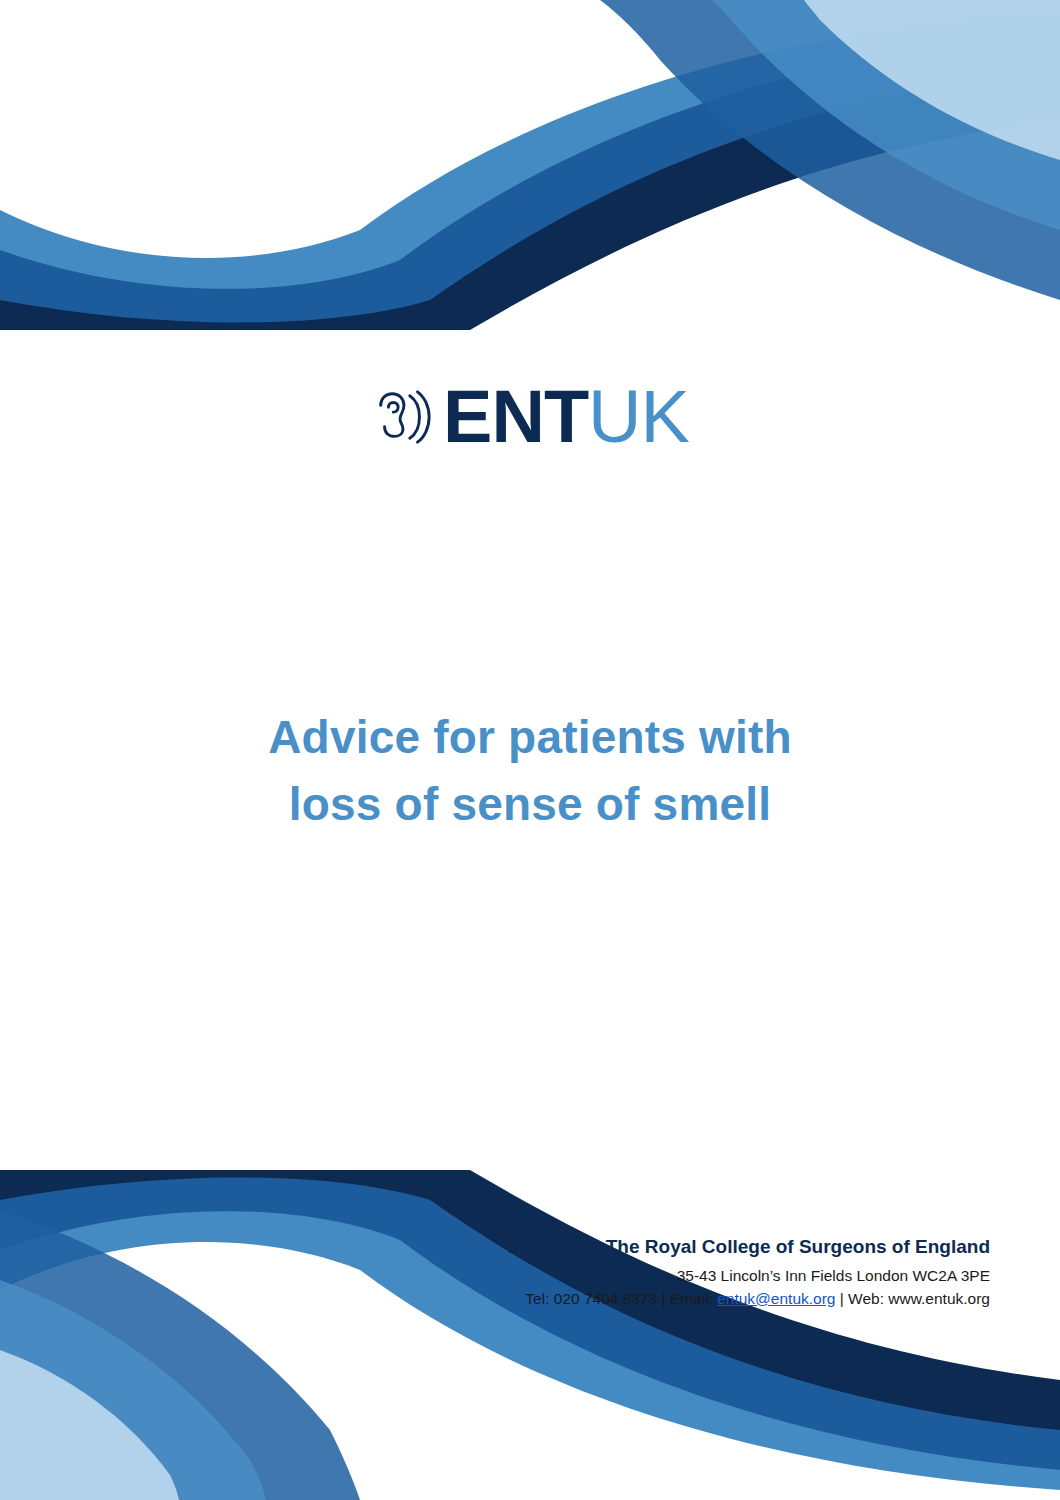ENT UK
Advice for patients with loss of sense of smell
ENT UK at The Royal College of Surgeons of England
35-43 Lincoln’s Inn Fields London WC2A 3PE
Tel: 020 7404 8373 | Email: entuk@entuk.org | Web: www.entuk.org